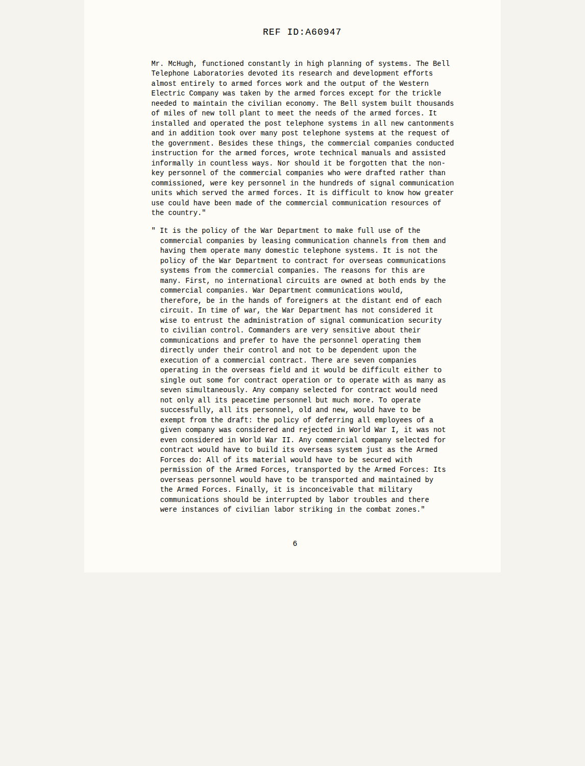REF ID:A60947
Mr. McHugh, functioned constantly in high planning of systems. The Bell Telephone Laboratories devoted its research and development efforts almost entirely to armed forces work and the output of the Western Electric Company was taken by the armed forces except for the trickle needed to maintain the civilian economy. The Bell system built thousands of miles of new toll plant to meet the needs of the armed forces. It installed and operated the post telephone systems in all new cantonments and in addition took over many post telephone systems at the request of the government. Besides these things, the commercial companies conducted instruction for the armed forces, wrote technical manuals and assisted informally in countless ways. Nor should it be forgotten that the non-key personnel of the commercial companies who were drafted rather than commissioned, were key personnel in the hundreds of signal communication units which served the armed forces. It is difficult to know how greater use could have been made of the commercial communication resources of the country."
" It is the policy of the War Department to make full use of the commercial companies by leasing communication channels from them and having them operate many domestic telephone systems. It is not the policy of the War Department to contract for overseas communications systems from the commercial companies. The reasons for this are many. First, no international circuits are owned at both ends by the commercial companies. War Department communications would, therefore, be in the hands of foreigners at the distant end of each circuit. In time of war, the War Department has not considered it wise to entrust the administration of signal communication security to civilian control. Commanders are very sensitive about their communications and prefer to have the personnel operating them directly under their control and not to be dependent upon the execution of a commercial contract. There are seven companies operating in the overseas field and it would be difficult either to single out some for contract operation or to operate with as many as seven simultaneously. Any company selected for contract would need not only all its peacetime personnel but much more. To operate successfully, all its personnel, old and new, would have to be exempt from the draft: the policy of deferring all employees of a given company was considered and rejected in World War I, it was not even considered in World War II. Any commercial company selected for contract would have to build its overseas system just as the Armed Forces do: All of its material would have to be secured with permission of the Armed Forces, transported by the Armed Forces: Its overseas personnel would have to be transported and maintained by the Armed Forces. Finally, it is inconceivable that military communications should be interrupted by labor troubles and there were instances of civilian labor striking in the combat zones."
6